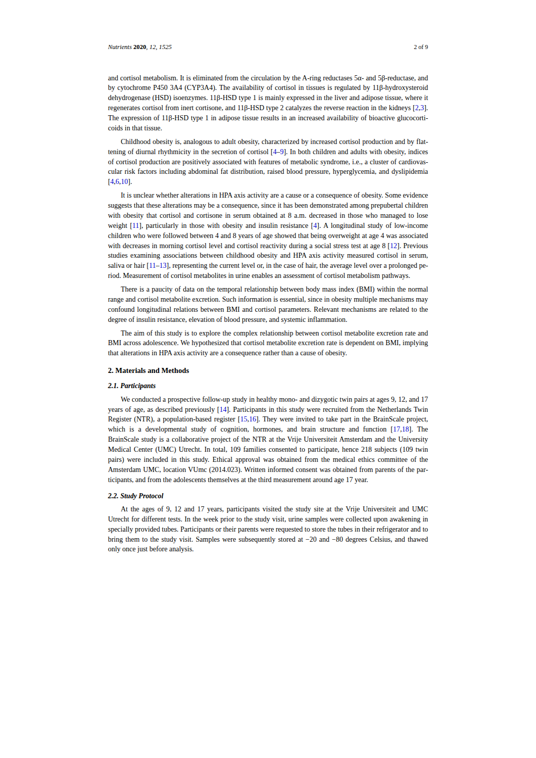Nutrients 2020, 12, 1525 2 of 9
and cortisol metabolism. It is eliminated from the circulation by the A-ring reductases 5α- and 5β-reductase, and by cytochrome P450 3A4 (CYP3A4). The availability of cortisol in tissues is regulated by 11β-hydroxysteroid dehydrogenase (HSD) isoenzymes. 11β-HSD type 1 is mainly expressed in the liver and adipose tissue, where it regenerates cortisol from inert cortisone, and 11β-HSD type 2 catalyzes the reverse reaction in the kidneys [2,3]. The expression of 11β-HSD type 1 in adipose tissue results in an increased availability of bioactive glucocorticoids in that tissue.
Childhood obesity is, analogous to adult obesity, characterized by increased cortisol production and by flattening of diurnal rhythmicity in the secretion of cortisol [4–9]. In both children and adults with obesity, indices of cortisol production are positively associated with features of metabolic syndrome, i.e., a cluster of cardiovascular risk factors including abdominal fat distribution, raised blood pressure, hyperglycemia, and dyslipidemia [4,6,10].
It is unclear whether alterations in HPA axis activity are a cause or a consequence of obesity. Some evidence suggests that these alterations may be a consequence, since it has been demonstrated among prepubertal children with obesity that cortisol and cortisone in serum obtained at 8 a.m. decreased in those who managed to lose weight [11], particularly in those with obesity and insulin resistance [4]. A longitudinal study of low-income children who were followed between 4 and 8 years of age showed that being overweight at age 4 was associated with decreases in morning cortisol level and cortisol reactivity during a social stress test at age 8 [12]. Previous studies examining associations between childhood obesity and HPA axis activity measured cortisol in serum, saliva or hair [11–13], representing the current level or, in the case of hair, the average level over a prolonged period. Measurement of cortisol metabolites in urine enables an assessment of cortisol metabolism pathways.
There is a paucity of data on the temporal relationship between body mass index (BMI) within the normal range and cortisol metabolite excretion. Such information is essential, since in obesity multiple mechanisms may confound longitudinal relations between BMI and cortisol parameters. Relevant mechanisms are related to the degree of insulin resistance, elevation of blood pressure, and systemic inflammation.
The aim of this study is to explore the complex relationship between cortisol metabolite excretion rate and BMI across adolescence. We hypothesized that cortisol metabolite excretion rate is dependent on BMI, implying that alterations in HPA axis activity are a consequence rather than a cause of obesity.
2. Materials and Methods
2.1. Participants
We conducted a prospective follow-up study in healthy mono- and dizygotic twin pairs at ages 9, 12, and 17 years of age, as described previously [14]. Participants in this study were recruited from the Netherlands Twin Register (NTR), a population-based register [15,16]. They were invited to take part in the BrainScale project, which is a developmental study of cognition, hormones, and brain structure and function [17,18]. The BrainScale study is a collaborative project of the NTR at the Vrije Universiteit Amsterdam and the University Medical Center (UMC) Utrecht. In total, 109 families consented to participate, hence 218 subjects (109 twin pairs) were included in this study. Ethical approval was obtained from the medical ethics committee of the Amsterdam UMC, location VUmc (2014.023). Written informed consent was obtained from parents of the participants, and from the adolescents themselves at the third measurement around age 17 year.
2.2. Study Protocol
At the ages of 9, 12 and 17 years, participants visited the study site at the Vrije Universiteit and UMC Utrecht for different tests. In the week prior to the study visit, urine samples were collected upon awakening in specially provided tubes. Participants or their parents were requested to store the tubes in their refrigerator and to bring them to the study visit. Samples were subsequently stored at −20 and −80 degrees Celsius, and thawed only once just before analysis.